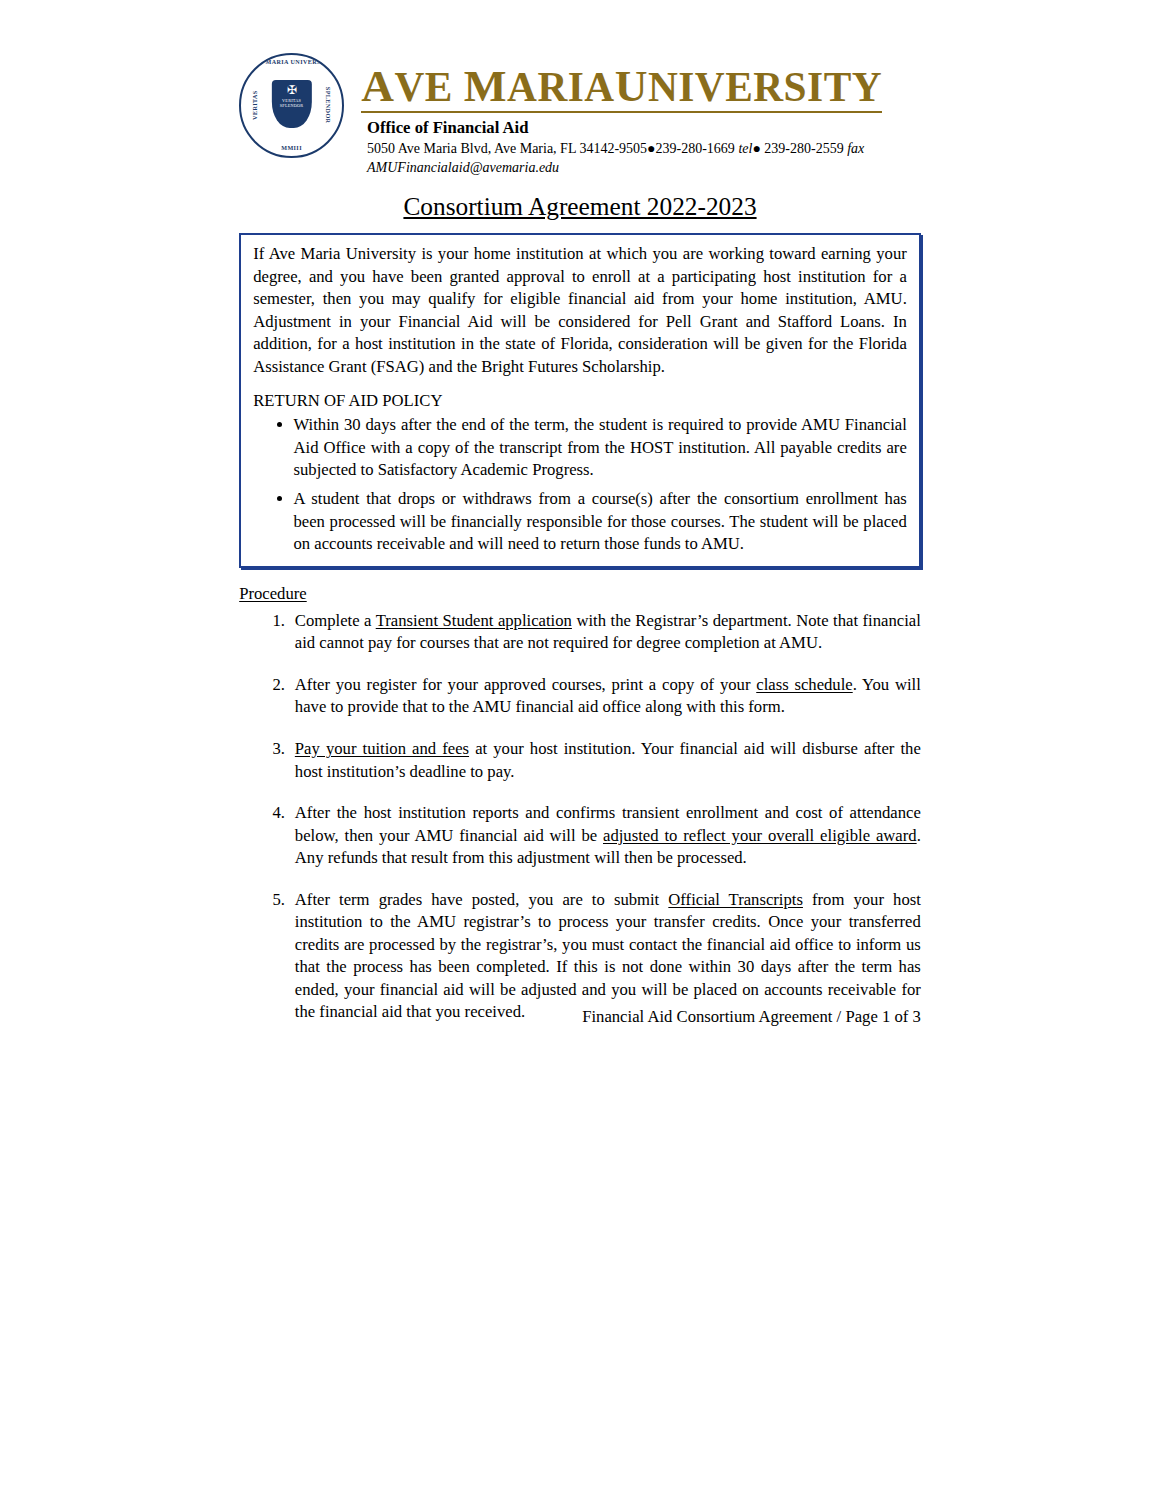AVE MARIA UNIVERSITY MMIII VERITAS SPLENDOR
✠ VERITAS
SPLENDOR
AVE MARIAUNIVERSITY
Office of Financial Aid
5050 Ave Maria Blvd, Ave Maria, FL 34142-9505●239-280-1669 tel● 239-280-2559 fax
AMUFinancialaid@avemaria.edu
Consortium Agreement 2022-2023
If Ave Maria University is your home institution at which you are working toward earning your degree, and you have been granted approval to enroll at a participating host institution for a semester, then you may qualify for eligible financial aid from your home institution, AMU. Adjustment in your Financial Aid will be considered for Pell Grant and Stafford Loans. In addition, for a host institution in the state of Florida, consideration will be given for the Florida Assistance Grant (FSAG) and the Bright Futures Scholarship.
RETURN OF AID POLICY
Within 30 days after the end of the term, the student is required to provide AMU Financial Aid Office with a copy of the transcript from the HOST institution. All payable credits are subjected to Satisfactory Academic Progress.
A student that drops or withdraws from a course(s) after the consortium enrollment has been processed will be financially responsible for those courses. The student will be placed on accounts receivable and will need to return those funds to AMU.
Procedure
Complete a Transient Student application with the Registrar’s department. Note that financial aid cannot pay for courses that are not required for degree completion at AMU.
After you register for your approved courses, print a copy of your class schedule. You will have to provide that to the AMU financial aid office along with this form.
Pay your tuition and fees at your host institution. Your financial aid will disburse after the host institution’s deadline to pay.
After the host institution reports and confirms transient enrollment and cost of attendance below, then your AMU financial aid will be adjusted to reflect your overall eligible award. Any refunds that result from this adjustment will then be processed.
After term grades have posted, you are to submit Official Transcripts from your host institution to the AMU registrar’s to process your transfer credits. Once your transferred credits are processed by the registrar’s, you must contact the financial aid office to inform us that the process has been completed. If this is not done within 30 days after the term has ended, your financial aid will be adjusted and you will be placed on accounts receivable for the financial aid that you received.
Financial Aid Consortium Agreement / Page 1 of 3